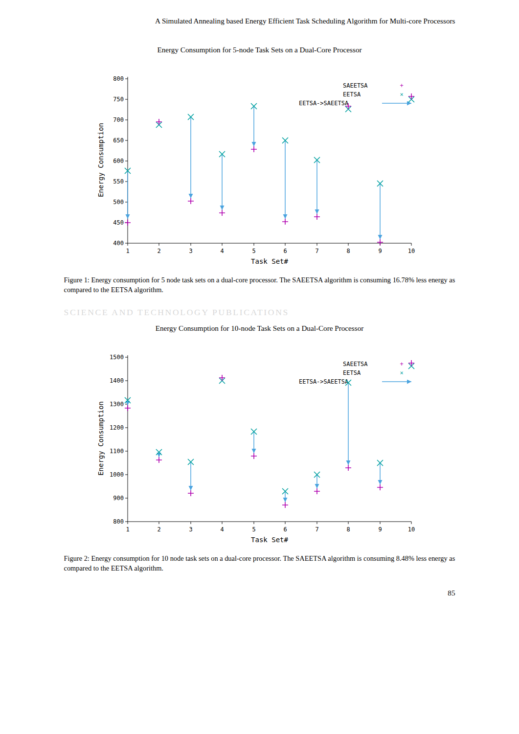A Simulated Annealing based Energy Efficient Task Scheduling Algorithm for Multi-core Processors
Energy Consumption for 5-node Task Sets on a Dual-Core Processor
400 450 500 550 600 650 700 750 800 1 2 3 4 5 6 7 8 9 10 Task Set# Energy Consumption SAEETSA + EETSA × EETSA->SAEETSA
Figure 1: Energy consumption for 5 node task sets on a dual-core processor. The SAEETSA algorithm is consuming 16.78% less energy as compared to the EETSA algorithm.
SCIENCE AND TECHNOLOGY PUBLICATIONS
Energy Consumption for 10-node Task Sets on a Dual-Core Processor
800 900 1000 1100 1200 1300 1400 1500 1 2 3 4 5 6 7 8 9 10 Task Set# Energy Consumption SAEETSA + EETSA × EETSA->SAEETSA
Figure 2: Energy consumption for 10 node task sets on a dual-core processor. The SAEETSA algorithm is consuming 8.48% less energy as compared to the EETSA algorithm.
85